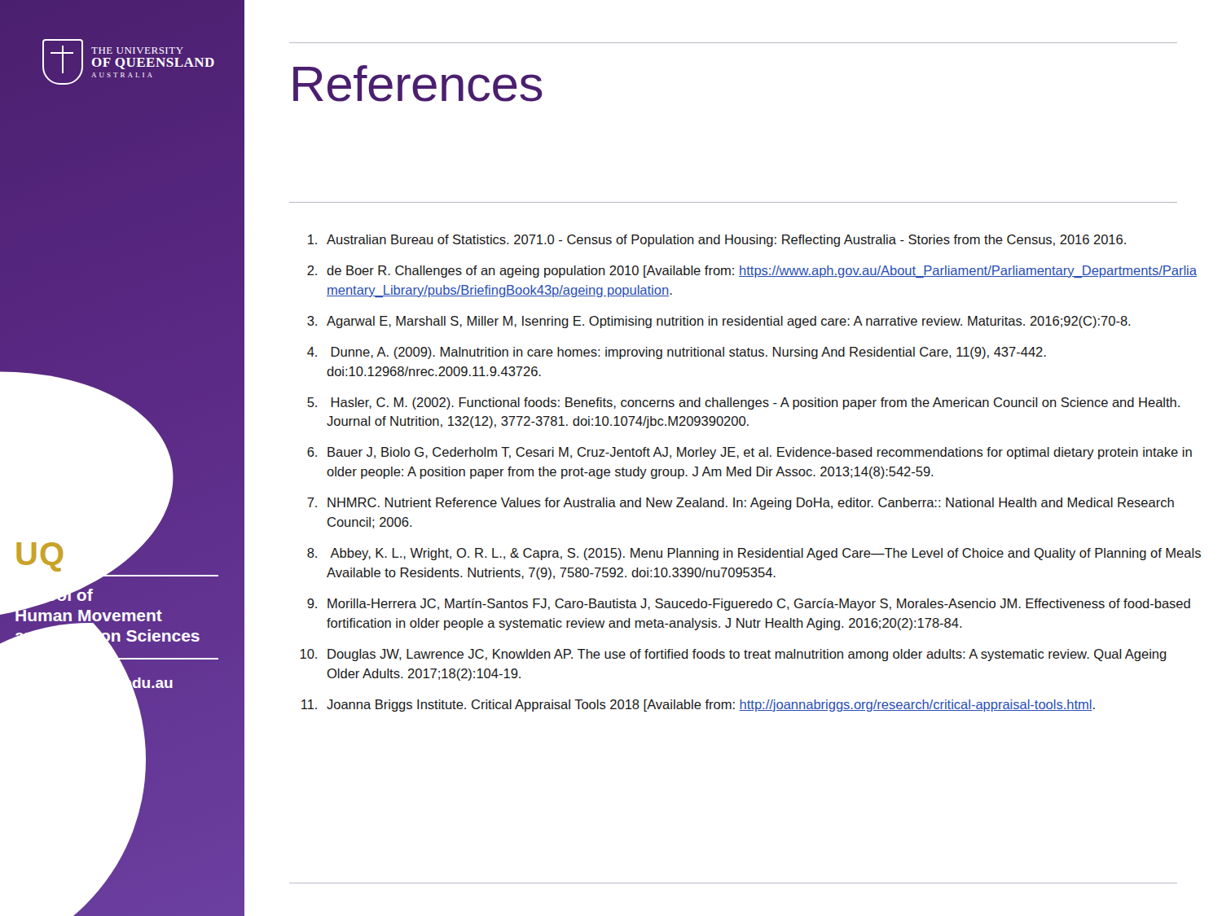THE UNIVERSITY OF QUEENSLAND AUSTRALIA
UQ
School of
Human Movement
and Nutrition Sciences
www.hmns.uq.edu.au
References
Australian Bureau of Statistics. 2071.0 - Census of Population and Housing: Reflecting Australia - Stories from the Census, 2016 2016.
de Boer R. Challenges of an ageing population 2010 [Available from: https://www.aph.gov.au/About_Parliament/Parliamentary_Departments/Parliamentary_Library/pubs/BriefingBook43p/ageing population.
Agarwal E, Marshall S, Miller M, Isenring E. Optimising nutrition in residential aged care: A narrative review. Maturitas. 2016;92(C):70-8.
Dunne, A. (2009). Malnutrition in care homes: improving nutritional status. Nursing And Residential Care, 11(9), 437-442. doi:10.12968/nrec.2009.11.9.43726.
Hasler, C. M. (2002). Functional foods: Benefits, concerns and challenges - A position paper from the American Council on Science and Health. Journal of Nutrition, 132(12), 3772-3781. doi:10.1074/jbc.M209390200.
Bauer J, Biolo G, Cederholm T, Cesari M, Cruz-Jentoft AJ, Morley JE, et al. Evidence-based recommendations for optimal dietary protein intake in older people: A position paper from the prot-age study group. J Am Med Dir Assoc. 2013;14(8):542-59.
NHMRC. Nutrient Reference Values for Australia and New Zealand. In: Ageing DoHa, editor. Canberra:: National Health and Medical Research Council; 2006.
Abbey, K. L., Wright, O. R. L., & Capra, S. (2015). Menu Planning in Residential Aged Care—The Level of Choice and Quality of Planning of Meals Available to Residents. Nutrients, 7(9), 7580-7592. doi:10.3390/nu7095354.
Morilla-Herrera JC, Martín-Santos FJ, Caro-Bautista J, Saucedo-Figueredo C, García-Mayor S, Morales-Asencio JM. Effectiveness of food-based fortification in older people a systematic review and meta-analysis. J Nutr Health Aging. 2016;20(2):178-84.
Douglas JW, Lawrence JC, Knowlden AP. The use of fortified foods to treat malnutrition among older adults: A systematic review. Qual Ageing Older Adults. 2017;18(2):104-19.
Joanna Briggs Institute. Critical Appraisal Tools 2018 [Available from: http://joannabriggs.org/research/critical-appraisal-tools.html.